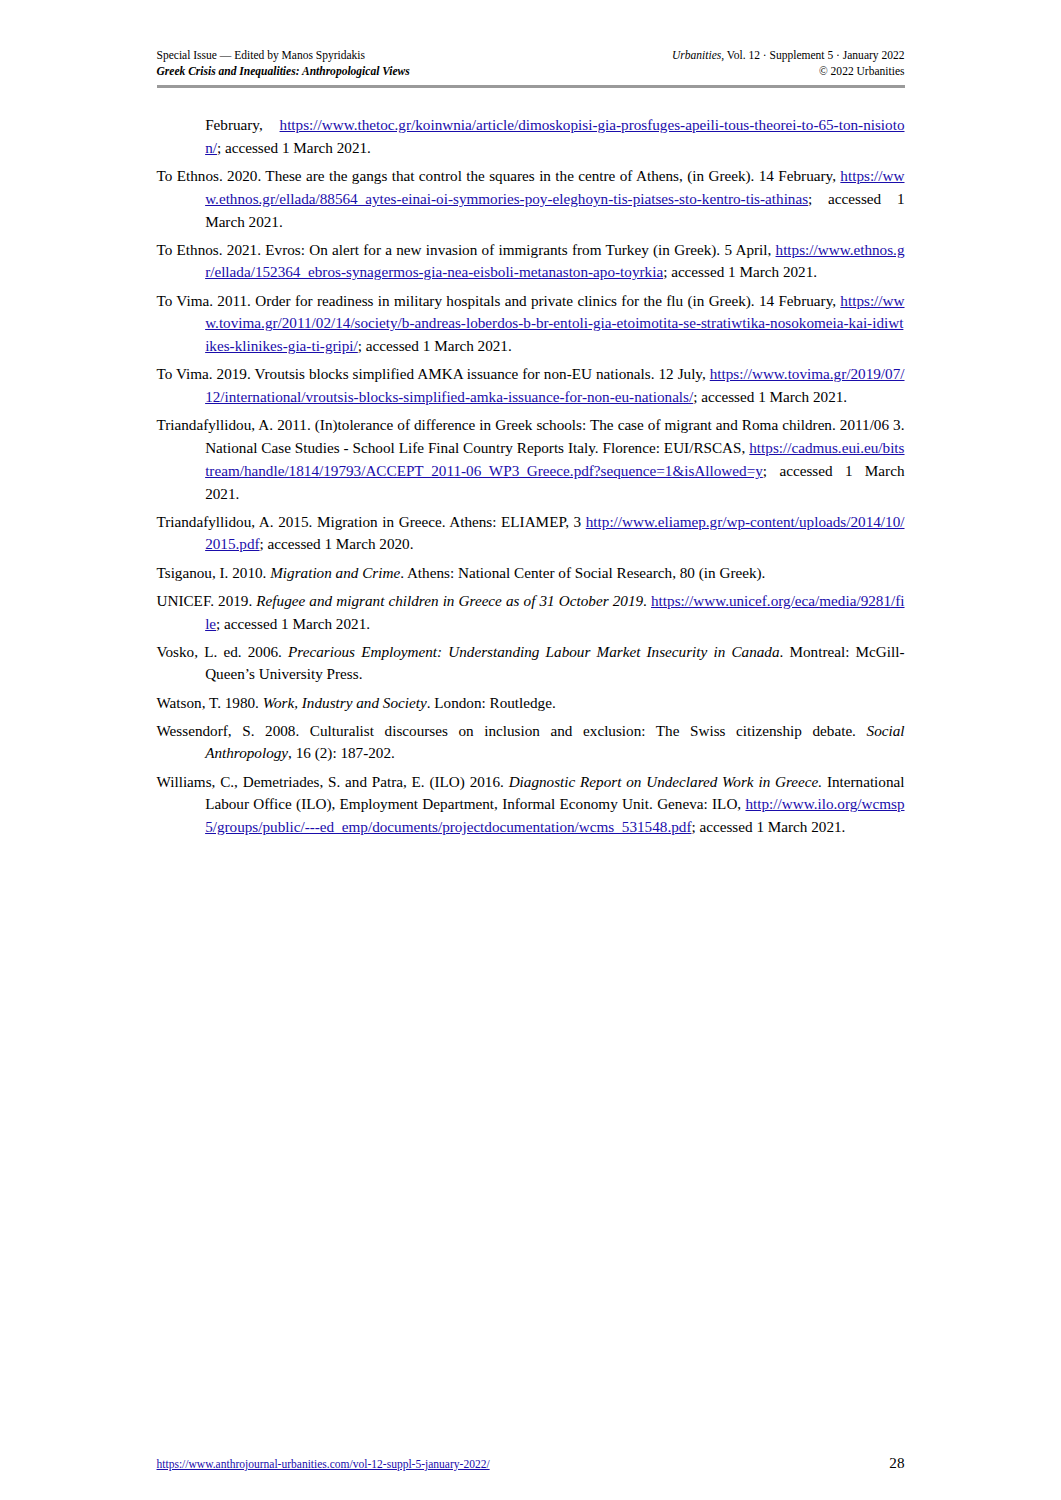Special Issue — Edited by Manos Spyridakis
Greek Crisis and Inequalities: Anthropological Views
Urbanities, Vol. 12 · Supplement 5 · January 2022
© 2022 Urbanities
February, https://www.thetoc.gr/koinwnia/article/dimoskopisi-gia-prosfuges-apeili-tous-theorei-to-65-ton-nisioton/; accessed 1 March 2021.
To Ethnos. 2020. These are the gangs that control the squares in the centre of Athens, (in Greek). 14 February, https://www.ethnos.gr/ellada/88564_aytes-einai-oi-symmories-poy-eleghoyn-tis-piatses-sto-kentro-tis-athinas; accessed 1 March 2021.
To Ethnos. 2021. Evros: On alert for a new invasion of immigrants from Turkey (in Greek). 5 April, https://www.ethnos.gr/ellada/152364_ebros-synagermos-gia-nea-eisboli-metanaston-apo-toyrkia; accessed 1 March 2021.
To Vima. 2011. Order for readiness in military hospitals and private clinics for the flu (in Greek). 14 February, https://www.tovima.gr/2011/02/14/society/b-andreas-loberdos-b-br-entoli-gia-etoimotita-se-stratiwtika-nosokomeia-kai-idiwtikes-klinikes-gia-ti-gripi/; accessed 1 March 2021.
To Vima. 2019. Vroutsis blocks simplified AMKA issuance for non-EU nationals. 12 July, https://www.tovima.gr/2019/07/12/international/vroutsis-blocks-simplified-amka-issuance-for-non-eu-nationals/; accessed 1 March 2021.
Triandafyllidou, A. 2011. (In)tolerance of difference in Greek schools: The case of migrant and Roma children. 2011/06 3. National Case Studies - School Life Final Country Reports Italy. Florence: EUI/RSCAS, https://cadmus.eui.eu/bitstream/handle/1814/19793/ACCEPT_2011-06_WP3_Greece.pdf?sequence=1&isAllowed=y; accessed 1 March 2021.
Triandafyllidou, A. 2015. Migration in Greece. Athens: ELIAMEP, 3 http://www.eliamep.gr/wp-content/uploads/2014/10/2015.pdf; accessed 1 March 2020.
Tsiganou, I. 2010. Migration and Crime. Athens: National Center of Social Research, 80 (in Greek).
UNICEF. 2019. Refugee and migrant children in Greece as of 31 October 2019. https://www.unicef.org/eca/media/9281/file; accessed 1 March 2021.
Vosko, L. ed. 2006. Precarious Employment: Understanding Labour Market Insecurity in Canada. Montreal: McGill-Queen’s University Press.
Watson, T. 1980. Work, Industry and Society. London: Routledge.
Wessendorf, S. 2008. Culturalist discourses on inclusion and exclusion: The Swiss citizenship debate. Social Anthropology, 16 (2): 187-202.
Williams, C., Demetriades, S. and Patra, E. (ILO) 2016. Diagnostic Report on Undeclared Work in Greece. International Labour Office (ILO), Employment Department, Informal Economy Unit. Geneva: ILO, http://www.ilo.org/wcmsp5/groups/public/---ed_emp/documents/projectdocumentation/wcms_531548.pdf; accessed 1 March 2021.
https://www.anthrojournal-urbanities.com/vol-12-suppl-5-january-2022/
28